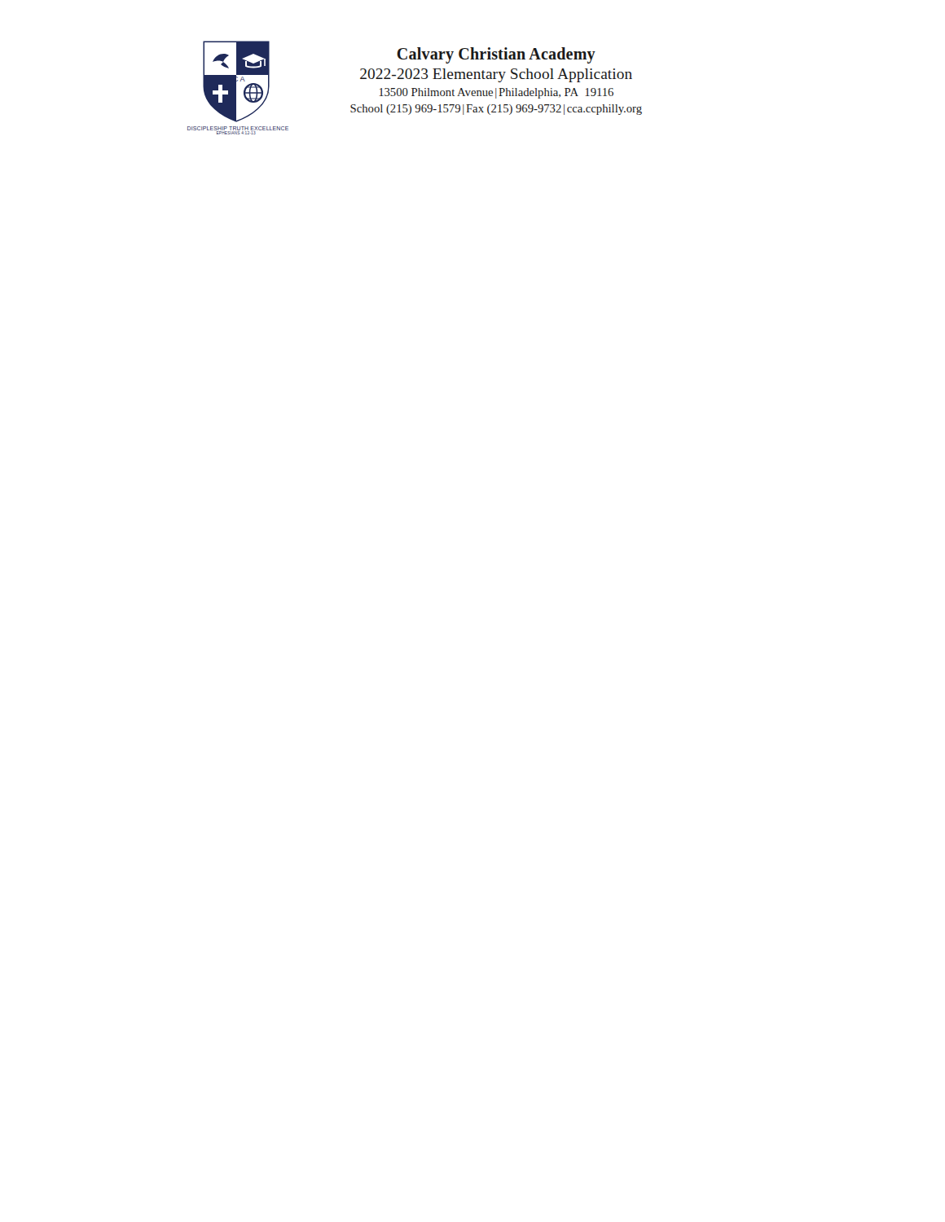CCA
DISCIPLESHIP TRUTH EXCELLENCE
EPHESIANS 4:12-13
Calvary Christian Academy
2022-2023 Elementary School Application
13500 Philmont Avenue|Philadelphia, PA 19116
School (215) 969-1579|Fax (215) 969-9732|cca.ccphilly.org